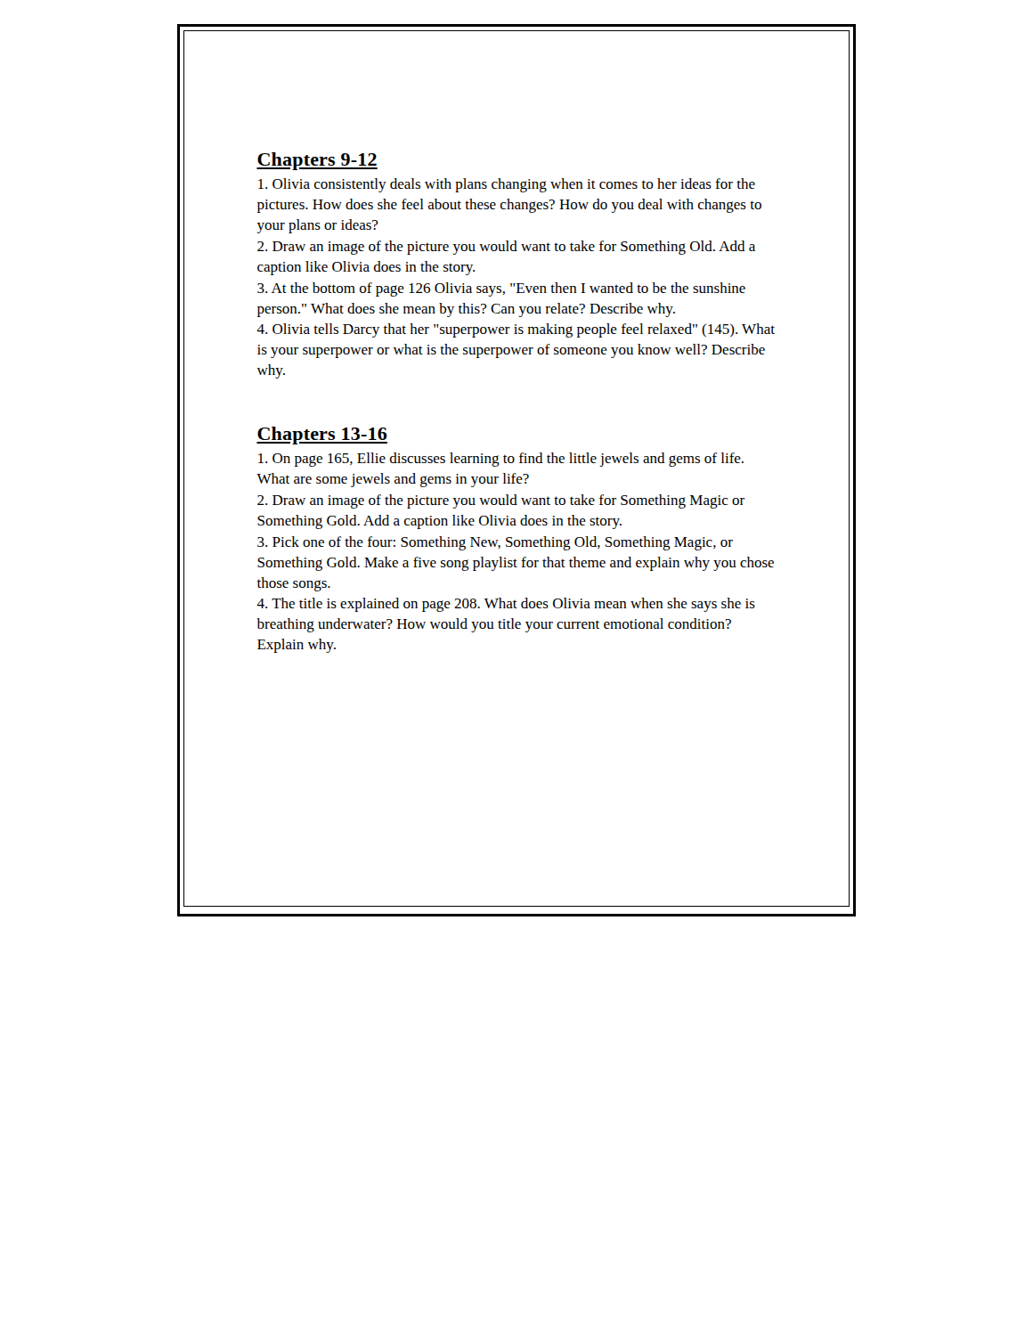Chapters 9-12
1. Olivia consistently deals with plans changing when it comes to her ideas for the pictures. How does she feel about these changes? How do you deal with changes to your plans or ideas?
2. Draw an image of the picture you would want to take for Something Old. Add a caption like Olivia does in the story.
3. At the bottom of page 126 Olivia says, "Even then I wanted to be the sunshine person." What does she mean by this? Can you relate? Describe why.
4. Olivia tells Darcy that her "superpower is making people feel relaxed" (145). What is your superpower or what is the superpower of someone you know well? Describe why.
Chapters 13-16
1. On page 165, Ellie discusses learning to find the little jewels and gems of life. What are some jewels and gems in your life?
2. Draw an image of the picture you would want to take for Something Magic or Something Gold. Add a caption like Olivia does in the story.
3. Pick one of the four: Something New, Something Old, Something Magic, or Something Gold. Make a five song playlist for that theme and explain why you chose those songs.
4. The title is explained on page 208. What does Olivia mean when she says she is breathing underwater? How would you title your current emotional condition? Explain why.